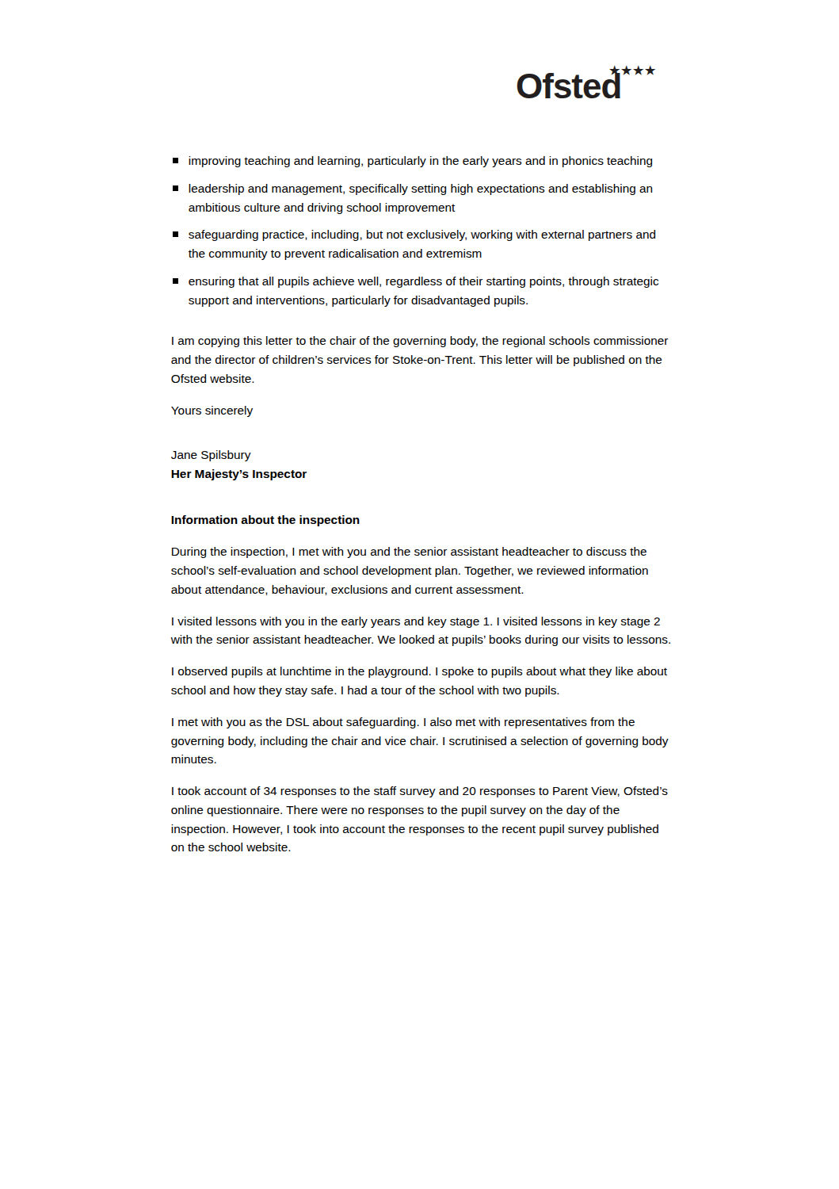Ofsted ★ ★ ★ ★
improving teaching and learning, particularly in the early years and in phonics teaching
leadership and management, specifically setting high expectations and establishing an ambitious culture and driving school improvement
safeguarding practice, including, but not exclusively, working with external partners and the community to prevent radicalisation and extremism
ensuring that all pupils achieve well, regardless of their starting points, through strategic support and interventions, particularly for disadvantaged pupils.
I am copying this letter to the chair of the governing body, the regional schools commissioner and the director of children’s services for Stoke-on-Trent. This letter will be published on the Ofsted website.
Yours sincerely
Jane Spilsbury
Her Majesty’s Inspector
Information about the inspection
During the inspection, I met with you and the senior assistant headteacher to discuss the school’s self-evaluation and school development plan. Together, we reviewed information about attendance, behaviour, exclusions and current assessment.
I visited lessons with you in the early years and key stage 1. I visited lessons in key stage 2 with the senior assistant headteacher. We looked at pupils’ books during our visits to lessons.
I observed pupils at lunchtime in the playground. I spoke to pupils about what they like about school and how they stay safe. I had a tour of the school with two pupils.
I met with you as the DSL about safeguarding. I also met with representatives from the governing body, including the chair and vice chair. I scrutinised a selection of governing body minutes.
I took account of 34 responses to the staff survey and 20 responses to Parent View, Ofsted’s online questionnaire. There were no responses to the pupil survey on the day of the inspection. However, I took into account the responses to the recent pupil survey published on the school website.